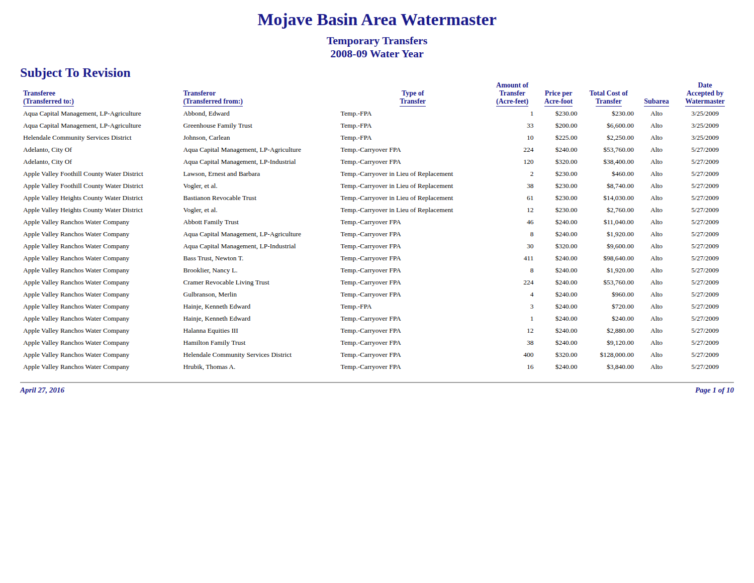Subject To Revision
Mojave Basin Area Watermaster
Temporary Transfers
2008-09 Water Year
| Transferee (Transferred to:) | Transferor (Transferred from:) | Type of Transfer | Amount of Transfer (Acre-feet) | Price per Acre-foot | Total Cost of Transfer | Subarea | Date Accepted by Watermaster |
| --- | --- | --- | --- | --- | --- | --- | --- |
| Aqua Capital Management, LP-Agriculture | Abbond, Edward | Temp.-FPA | 1 | $230.00 | $230.00 | Alto | 3/25/2009 |
| Aqua Capital Management, LP-Agriculture | Greenhouse Family Trust | Temp.-FPA | 33 | $200.00 | $6,600.00 | Alto | 3/25/2009 |
| Helendale Community Services District | Johnson, Carlean | Temp.-FPA | 10 | $225.00 | $2,250.00 | Alto | 3/25/2009 |
| Adelanto, City Of | Aqua Capital Management, LP-Agriculture | Temp.-Carryover FPA | 224 | $240.00 | $53,760.00 | Alto | 5/27/2009 |
| Adelanto, City Of | Aqua Capital Management, LP-Industrial | Temp.-Carryover FPA | 120 | $320.00 | $38,400.00 | Alto | 5/27/2009 |
| Apple Valley Foothill County Water District | Lawson, Ernest and Barbara | Temp.-Carryover in Lieu of Replacement | 2 | $230.00 | $460.00 | Alto | 5/27/2009 |
| Apple Valley Foothill County Water District | Vogler, et al. | Temp.-Carryover in Lieu of Replacement | 38 | $230.00 | $8,740.00 | Alto | 5/27/2009 |
| Apple Valley Heights County Water District | Bastianon Revocable Trust | Temp.-Carryover in Lieu of Replacement | 61 | $230.00 | $14,030.00 | Alto | 5/27/2009 |
| Apple Valley Heights County Water District | Vogler, et al. | Temp.-Carryover in Lieu of Replacement | 12 | $230.00 | $2,760.00 | Alto | 5/27/2009 |
| Apple Valley Ranchos Water Company | Abbott Family Trust | Temp.-Carryover FPA | 46 | $240.00 | $11,040.00 | Alto | 5/27/2009 |
| Apple Valley Ranchos Water Company | Aqua Capital Management, LP-Agriculture | Temp.-Carryover FPA | 8 | $240.00 | $1,920.00 | Alto | 5/27/2009 |
| Apple Valley Ranchos Water Company | Aqua Capital Management, LP-Industrial | Temp.-Carryover FPA | 30 | $320.00 | $9,600.00 | Alto | 5/27/2009 |
| Apple Valley Ranchos Water Company | Bass Trust, Newton T. | Temp.-Carryover FPA | 411 | $240.00 | $98,640.00 | Alto | 5/27/2009 |
| Apple Valley Ranchos Water Company | Brooklier, Nancy L. | Temp.-Carryover FPA | 8 | $240.00 | $1,920.00 | Alto | 5/27/2009 |
| Apple Valley Ranchos Water Company | Cramer Revocable Living Trust | Temp.-Carryover FPA | 224 | $240.00 | $53,760.00 | Alto | 5/27/2009 |
| Apple Valley Ranchos Water Company | Gulbranson, Merlin | Temp.-Carryover FPA | 4 | $240.00 | $960.00 | Alto | 5/27/2009 |
| Apple Valley Ranchos Water Company | Hainje, Kenneth Edward | Temp.-FPA | 3 | $240.00 | $720.00 | Alto | 5/27/2009 |
| Apple Valley Ranchos Water Company | Hainje, Kenneth Edward | Temp.-Carryover FPA | 1 | $240.00 | $240.00 | Alto | 5/27/2009 |
| Apple Valley Ranchos Water Company | Halanna Equities III | Temp.-Carryover FPA | 12 | $240.00 | $2,880.00 | Alto | 5/27/2009 |
| Apple Valley Ranchos Water Company | Hamilton Family Trust | Temp.-Carryover FPA | 38 | $240.00 | $9,120.00 | Alto | 5/27/2009 |
| Apple Valley Ranchos Water Company | Helendale Community Services District | Temp.-Carryover FPA | 400 | $320.00 | $128,000.00 | Alto | 5/27/2009 |
| Apple Valley Ranchos Water Company | Hrubik, Thomas A. | Temp.-Carryover FPA | 16 | $240.00 | $3,840.00 | Alto | 5/27/2009 |
April 27, 2016 Page 1 of 10